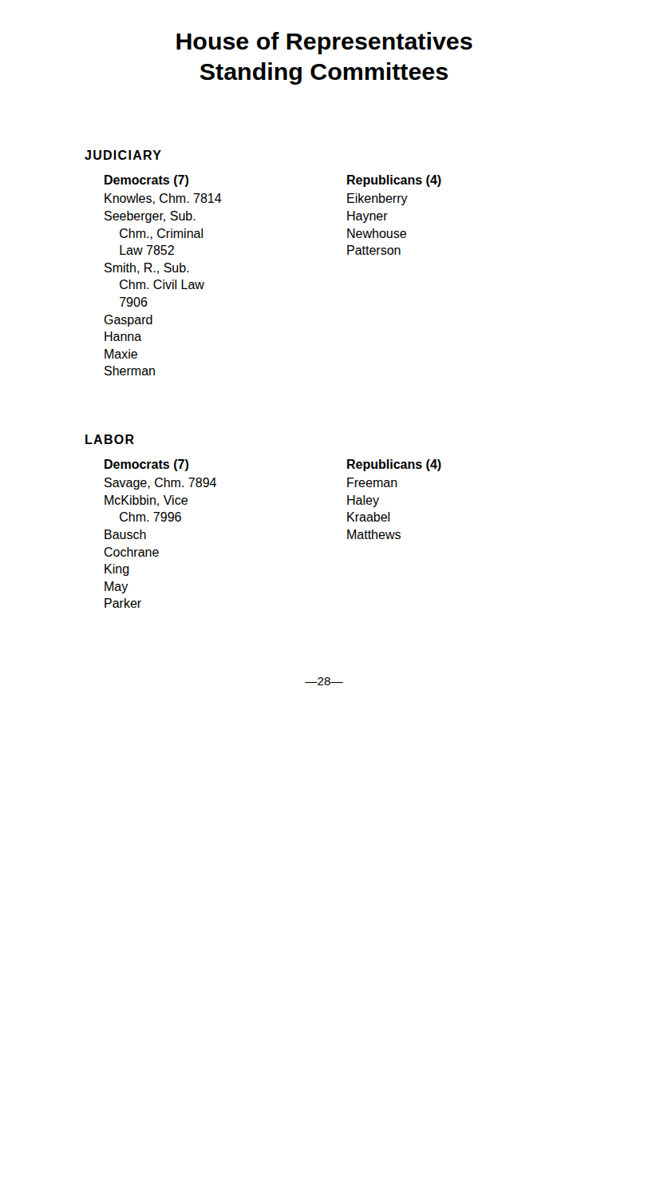House of Representatives
Standing Committees
JUDICIARY
Democrats (7)
Knowles, Chm. 7814
Seeberger, Sub.Chm., Criminal Law 7852
Smith, R., Sub.Chm. Civil Law 7906
Gaspard
Hanna
Maxie
Sherman
Republicans (4)
Eikenberry
Hayner
Newhouse
Patterson
LABOR
Democrats (7)
Savage, Chm. 7894
McKibbin, ViceChm. 7996
Bausch
Cochrane
King
May
Parker
Republicans (4)
Freeman
Haley
Kraabel
Matthews
—28—